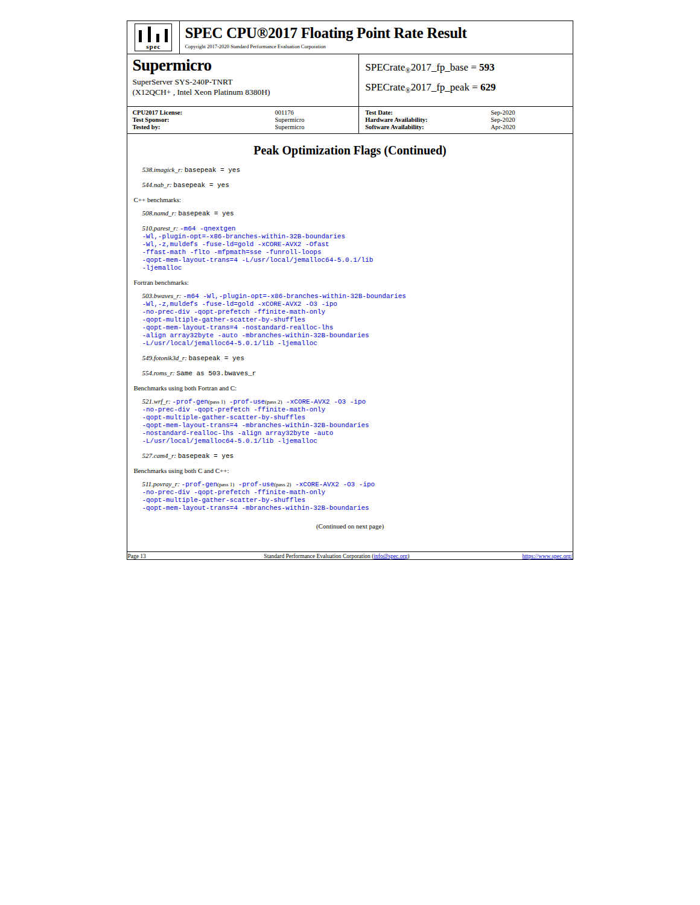spec
SPEC CPU®2017 Floating Point Rate Result
Copyright 2017-2020 Standard Performance Evaluation Corporation
Supermicro
SuperServer SYS-240P-TNRT
(X12QCH+ , Intel Xeon Platinum 8380H)
SPECrate®2017_fp_base = 593
SPECrate®2017_fp_peak = 629
CPU2017 License: 001176
Test Sponsor: Supermicro
Tested by: Supermicro
Test Date: Sep-2020
Hardware Availability: Sep-2020
Software Availability: Apr-2020
Peak Optimization Flags (Continued)
538.imagick_r: basepeak = yes
544.nab_r: basepeak = yes
C++ benchmarks:
508.namd_r: basepeak = yes
510.parest_r: -m64 -qnextgen -Wl,-plugin-opt=-x86-branches-within-32B-boundaries -Wl,-z,muldefs -fuse-ld=gold -xCORE-AVX2 -Ofast -ffast-math -flto -mfpmath=sse -funroll-loops -qopt-mem-layout-trans=4 -L/usr/local/jemalloc64-5.0.1/lib -ljemalloc
Fortran benchmarks:
503.bwaves_r: -m64 -Wl,-plugin-opt=-x86-branches-within-32B-boundaries -Wl,-z,muldefs -fuse-ld=gold -xCORE-AVX2 -O3 -ipo -no-prec-div -qopt-prefetch -ffinite-math-only -qopt-multiple-gather-scatter-by-shuffles -qopt-mem-layout-trans=4 -nostandard-realloc-lhs -align array32byte -auto -mbranches-within-32B-boundaries -L/usr/local/jemalloc64-5.0.1/lib -ljemalloc
549.fotonik3d_r: basepeak = yes
554.roms_r: Same as 503.bwaves_r
Benchmarks using both Fortran and C:
521.wrf_r: -prof-gen(pass 1) -prof-use(pass 2) -xCORE-AVX2 -O3 -ipo -no-prec-div -qopt-prefetch -ffinite-math-only -qopt-multiple-gather-scatter-by-shuffles -qopt-mem-layout-trans=4 -mbranches-within-32B-boundaries -nostandard-realloc-lhs -align array32byte -auto -L/usr/local/jemalloc64-5.0.1/lib -ljemalloc
527.cam4_r: basepeak = yes
Benchmarks using both C and C++:
511.povray_r: -prof-gen(pass 1) -prof-use(pass 2) -xCORE-AVX2 -O3 -ipo -no-prec-div -qopt-prefetch -ffinite-math-only -qopt-multiple-gather-scatter-by-shuffles -qopt-mem-layout-trans=4 -mbranches-within-32B-boundaries
(Continued on next page)
Page 13
Standard Performance Evaluation Corporation (info@spec.org)
https://www.spec.org/